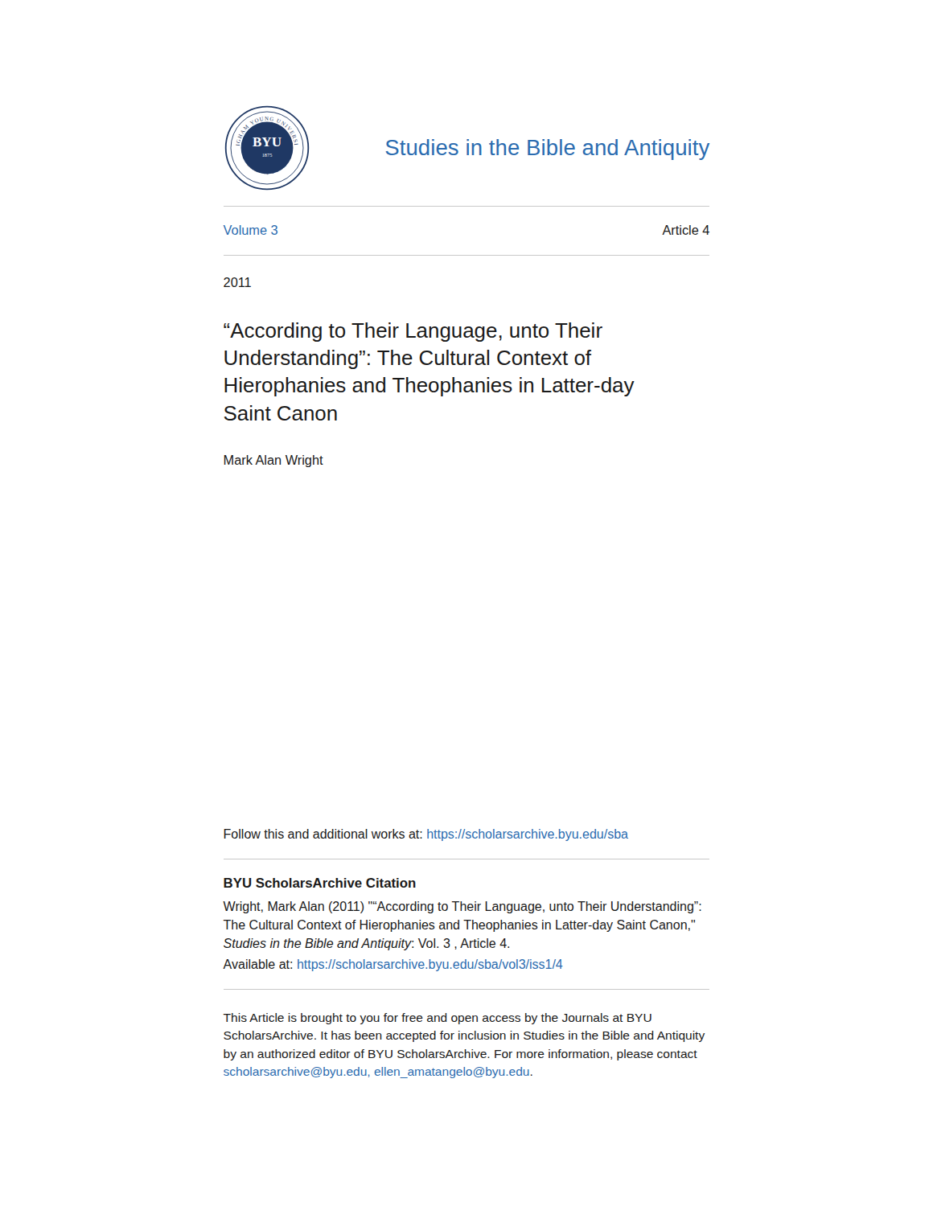BYU seal BYU 1875 BRIGHAM YOUNG UNIVERSITY PROVO, UTAH
Studies in the Bible and Antiquity
Volume 3 Article 4
2011
“According to Their Language, unto Their Understanding”: The Cultural Context of Hierophanies and Theophanies in Latter-day Saint Canon
Mark Alan Wright
Follow this and additional works at: https://scholarsarchive.byu.edu/sba
BYU ScholarsArchive Citation
Wright, Mark Alan (2011) "“According to Their Language, unto Their Understanding”: The Cultural Context of Hierophanies and Theophanies in Latter-day Saint Canon," Studies in the Bible and Antiquity: Vol. 3 , Article 4.
Available at: https://scholarsarchive.byu.edu/sba/vol3/iss1/4
This Article is brought to you for free and open access by the Journals at BYU ScholarsArchive. It has been accepted for inclusion in Studies in the Bible and Antiquity by an authorized editor of BYU ScholarsArchive. For more information, please contact scholarsarchive@byu.edu, ellen_amatangelo@byu.edu.